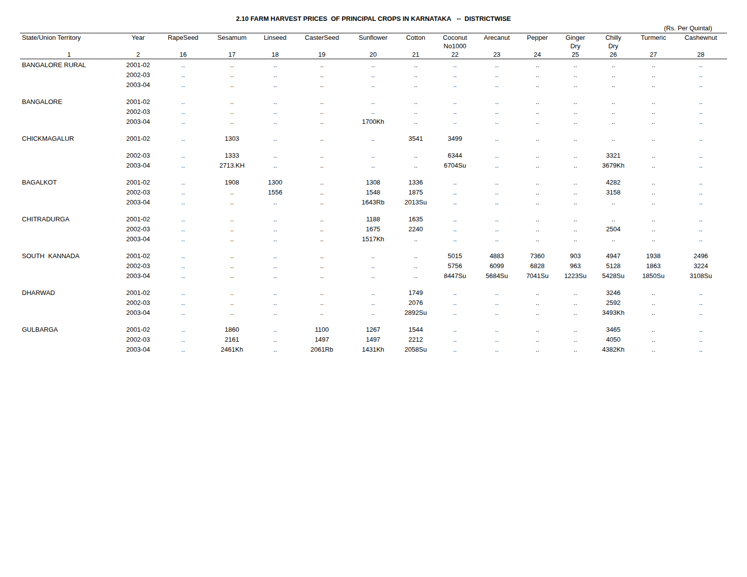2.10 FARM HARVEST PRICES OF PRINCIPAL CROPS IN KARNATAKA -- DISTRICTWISE
(Rs. Per Quintal)
| State/Union Territory | Year | RapeSeed | Sesamum | Linseed | CasterSeed | Sunflower | Cotton | Coconut | Arecanut | Pepper | Ginger | Chilly | Turmeric | Cashewnut |
| --- | --- | --- | --- | --- | --- | --- | --- | --- | --- | --- | --- | --- | --- | --- |
| | | | | | | | | No1000 | | | Dry | Dry | | |
| 1 | 2 | 16 | 17 | 18 | 19 | 20 | 21 | 22 | 23 | 24 | 25 | 26 | 27 | 28 |
| BANGALORE RURAL | 2001-02 | .. | .. | .. | .. | .. | .. | .. | .. | .. | .. | .. | .. | .. |
| | 2002-03 | .. | .. | .. | .. | .. | .. | .. | .. | .. | .. | .. | .. | .. |
| | 2003-04 | .. | .. | .. | .. | .. | .. | .. | .. | .. | .. | .. | .. | .. |
| BANGALORE | 2001-02 | .. | .. | .. | .. | .. | .. | .. | .. | .. | .. | .. | .. | .. |
| | 2002-03 | .. | .. | .. | .. | .. | .. | .. | .. | .. | .. | .. | .. | .. |
| | 2003-04 | .. | .. | .. | .. | 1700Kh | .. | .. | .. | .. | .. | .. | .. | .. |
| CHICKMAGALUR | 2001-02 | .. | 1303 | .. | .. | .. | 3541 | 3499 | .. | .. | .. | .. | .. | .. |
| | 2002-03 | .. | 1333 | .. | .. | .. | .. | 6344 | .. | .. | .. | 3321 | .. | .. |
| | 2003-04 | .. | 2713.KH | .. | .. | .. | .. | 6704Su | .. | .. | .. | 3679Kh | .. | .. |
| BAGALKOT | 2001-02 | .. | 1908 | 1300 | .. | 1308 | 1336 | .. | .. | .. | .. | 4282 | .. | .. |
| | 2002-03 | .. | .. | 1556 | .. | 1548 | 1875 | .. | .. | .. | .. | 3158 | .. | .. |
| | 2003-04 | .. | .. | .. | .. | 1643Rb | 2013Su | .. | .. | .. | .. | .. | .. | .. |
| CHITRADURGA | 2001-02 | .. | .. | .. | .. | 1188 | 1635 | .. | .. | .. | .. | .. | .. | .. |
| | 2002-03 | .. | .. | .. | .. | 1675 | 2240 | .. | .. | .. | .. | 2504 | .. | .. |
| | 2003-04 | .. | .. | .. | .. | 1517Kh | .. | .. | .. | .. | .. | .. | .. | .. |
| SOUTH KANNADA | 2001-02 | .. | .. | .. | .. | .. | .. | 5015 | 4883 | 7360 | 903 | 4947 | 1938 | 2496 |
| | 2002-03 | .. | .. | .. | .. | .. | .. | 5756 | 6099 | 6828 | 963 | 5128 | 1863 | 3224 |
| | 2003-04 | .. | .. | .. | .. | .. | .. | 8447Su | 5684Su | 7041Su | 1223Su | 5428Su | 1850Su | 3108Su |
| DHARWAD | 2001-02 | .. | .. | .. | .. | .. | 1749 | .. | .. | .. | .. | 3246 | .. | .. |
| | 2002-03 | .. | .. | .. | .. | .. | 2076 | .. | .. | .. | .. | 2592 | .. | .. |
| | 2003-04 | .. | .. | .. | .. | .. | 2892Su | .. | .. | .. | .. | 3493Kh | .. | .. |
| GULBARGA | 2001-02 | .. | 1860 | .. | 1100 | 1267 | 1544 | .. | .. | .. | .. | 3465 | .. | .. |
| | 2002-03 | .. | 2161 | .. | 1497 | 1497 | 2212 | .. | .. | .. | .. | 4050 | .. | .. |
| | 2003-04 | .. | 2461Kh | .. | 2061Rb | 1431Kh | 2058Su | .. | .. | .. | .. | 4382Kh | .. | .. |